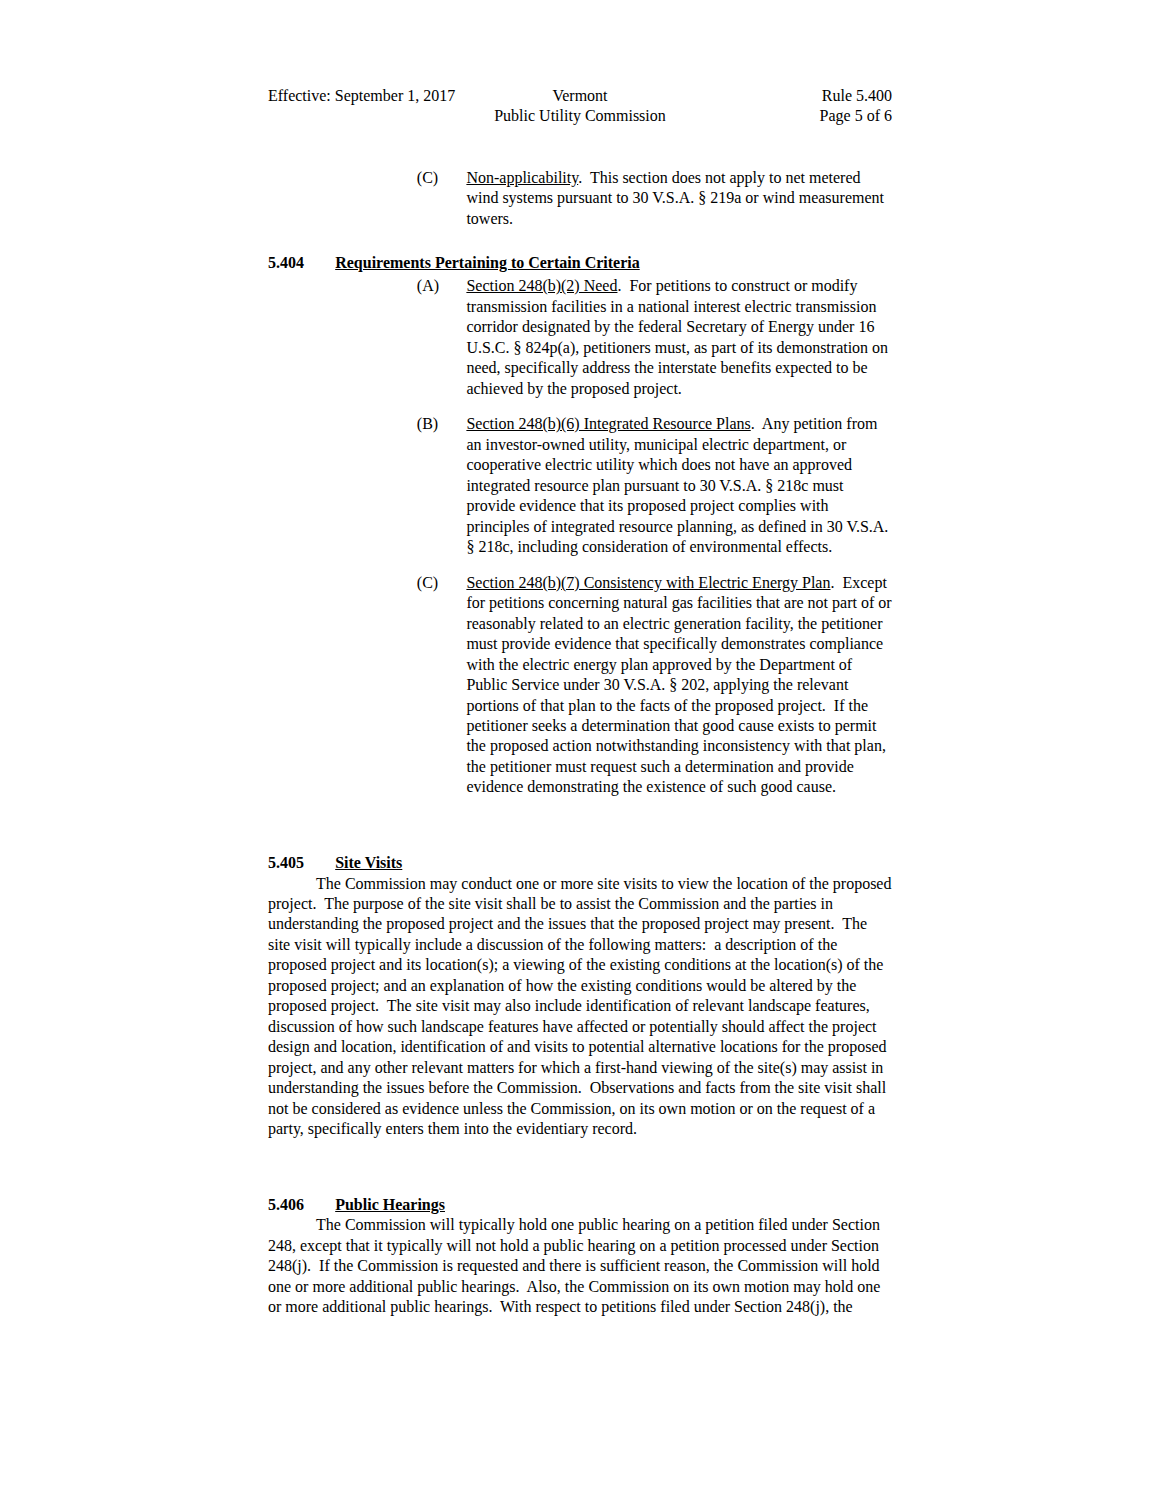Effective: September 1, 2017
Vermont
Public Utility Commission
Rule 5.400
Page 5 of 6
(C) Non-applicability. This section does not apply to net metered wind systems pursuant to 30 V.S.A. § 219a or wind measurement towers.
5.404 Requirements Pertaining to Certain Criteria
(A) Section 248(b)(2) Need. For petitions to construct or modify transmission facilities in a national interest electric transmission corridor designated by the federal Secretary of Energy under 16 U.S.C. § 824p(a), petitioners must, as part of its demonstration on need, specifically address the interstate benefits expected to be achieved by the proposed project.
(B) Section 248(b)(6) Integrated Resource Plans. Any petition from an investor-owned utility, municipal electric department, or cooperative electric utility which does not have an approved integrated resource plan pursuant to 30 V.S.A. § 218c must provide evidence that its proposed project complies with principles of integrated resource planning, as defined in 30 V.S.A. § 218c, including consideration of environmental effects.
(C) Section 248(b)(7) Consistency with Electric Energy Plan. Except for petitions concerning natural gas facilities that are not part of or reasonably related to an electric generation facility, the petitioner must provide evidence that specifically demonstrates compliance with the electric energy plan approved by the Department of Public Service under 30 V.S.A. § 202, applying the relevant portions of that plan to the facts of the proposed project. If the petitioner seeks a determination that good cause exists to permit the proposed action notwithstanding inconsistency with that plan, the petitioner must request such a determination and provide evidence demonstrating the existence of such good cause.
5.405 Site Visits
The Commission may conduct one or more site visits to view the location of the proposed project. The purpose of the site visit shall be to assist the Commission and the parties in understanding the proposed project and the issues that the proposed project may present. The site visit will typically include a discussion of the following matters: a description of the proposed project and its location(s); a viewing of the existing conditions at the location(s) of the proposed project; and an explanation of how the existing conditions would be altered by the proposed project. The site visit may also include identification of relevant landscape features, discussion of how such landscape features have affected or potentially should affect the project design and location, identification of and visits to potential alternative locations for the proposed project, and any other relevant matters for which a first-hand viewing of the site(s) may assist in understanding the issues before the Commission. Observations and facts from the site visit shall not be considered as evidence unless the Commission, on its own motion or on the request of a party, specifically enters them into the evidentiary record.
5.406 Public Hearings
The Commission will typically hold one public hearing on a petition filed under Section 248, except that it typically will not hold a public hearing on a petition processed under Section 248(j). If the Commission is requested and there is sufficient reason, the Commission will hold one or more additional public hearings. Also, the Commission on its own motion may hold one or more additional public hearings. With respect to petitions filed under Section 248(j), the